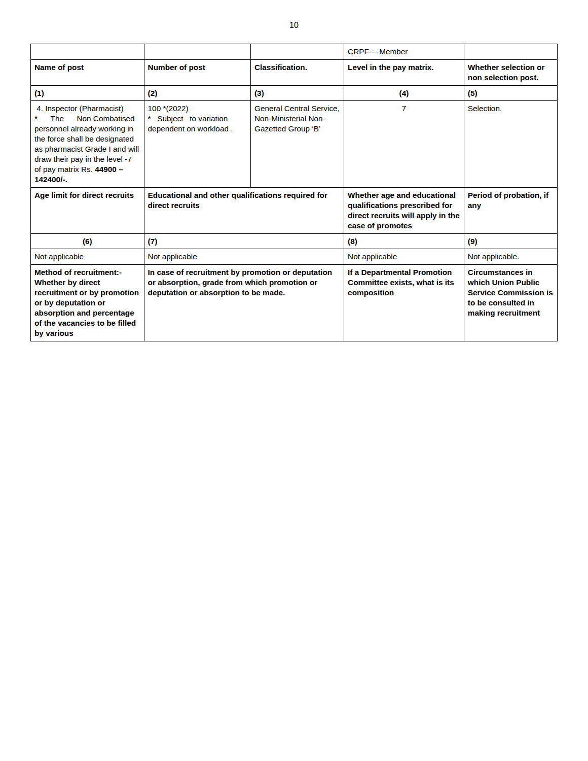10
| | | | CRPF----Member | |
| Name of post | Number of post | Classification. | Level in the pay matrix. | Whether selection or non selection post. |
| (1) | (2) | (3) | (4) | (5) |
| 4. Inspector (Pharmacist) * The Non Combatised personnel already working in the force shall be designated as pharmacist Grade I and will draw their pay in the level -7 of pay matrix Rs. 44900 – 142400/-. | 100 *(2022) * Subject to variation dependent on workload . | General Central Service, Non-Ministerial Non-Gazetted Group ‘B’ | 7 | Selection. |
| Age limit for direct recruits | Educational and other qualifications required for direct recruits | Whether age and educational qualifications prescribed for direct recruits will apply in the case of promotes | Period of probation, if any |
| (6) | (7) | (8) | (9) |
| Not applicable | Not applicable | Not applicable | Not applicable. |
| Method of recruitment:- Whether by direct recruitment or by promotion or by deputation or absorption and percentage of the vacancies to be filled by various | In case of recruitment by promotion or deputation or absorption, grade from which promotion or deputation or absorption to be made. | If a Departmental Promotion Committee exists, what is its composition | Circumstances in which Union Public Service Commission is to be consulted in making recruitment |